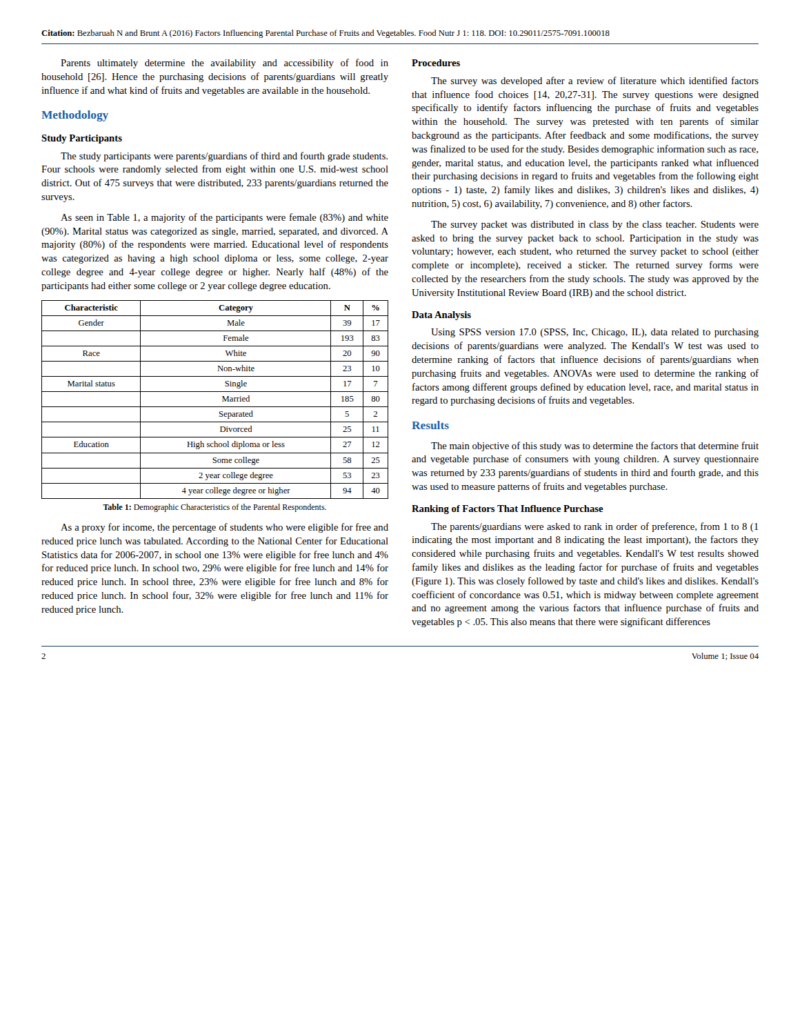Citation: Bezbaruah N and Brunt A (2016) Factors Influencing Parental Purchase of Fruits and Vegetables. Food Nutr J 1: 118. DOI: 10.29011/2575-7091.100018
Parents ultimately determine the availability and accessibility of food in household [26]. Hence the purchasing decisions of parents/guardians will greatly influence if and what kind of fruits and vegetables are available in the household.
Methodology
Study Participants
The study participants were parents/guardians of third and fourth grade students. Four schools were randomly selected from eight within one U.S. mid-west school district. Out of 475 surveys that were distributed, 233 parents/guardians returned the surveys.
As seen in Table 1, a majority of the participants were female (83%) and white (90%). Marital status was categorized as single, married, separated, and divorced. A majority (80%) of the respondents were married. Educational level of respondents was categorized as having a high school diploma or less, some college, 2-year college degree and 4-year college degree or higher. Nearly half (48%) of the participants had either some college or 2 year college degree education.
| Characteristic | Category | N | % |
| --- | --- | --- | --- |
| Gender | Male | 39 | 17 |
| | Female | 193 | 83 |
| Race | White | 20 | 90 |
| | Non-white | 23 | 10 |
| Marital status | Single | 17 | 7 |
| | Married | 185 | 80 |
| | Separated | 5 | 2 |
| | Divorced | 25 | 11 |
| Education | High school diploma or less | 27 | 12 |
| | Some college | 58 | 25 |
| | 2 year college degree | 53 | 23 |
| | 4 year college degree or higher | 94 | 40 |
Table 1: Demographic Characteristics of the Parental Respondents.
As a proxy for income, the percentage of students who were eligible for free and reduced price lunch was tabulated. According to the National Center for Educational Statistics data for 2006-2007, in school one 13% were eligible for free lunch and 4% for reduced price lunch. In school two, 29% were eligible for free lunch and 14% for reduced price lunch. In school three, 23% were eligible for free lunch and 8% for reduced price lunch. In school four, 32% were eligible for free lunch and 11% for reduced price lunch.
Procedures
The survey was developed after a review of literature which identified factors that influence food choices [14, 20,27-31]. The survey questions were designed specifically to identify factors influencing the purchase of fruits and vegetables within the household. The survey was pretested with ten parents of similar background as the participants. After feedback and some modifications, the survey was finalized to be used for the study. Besides demographic information such as race, gender, marital status, and education level, the participants ranked what influenced their purchasing decisions in regard to fruits and vegetables from the following eight options - 1) taste, 2) family likes and dislikes, 3) children's likes and dislikes, 4) nutrition, 5) cost, 6) availability, 7) convenience, and 8) other factors.
The survey packet was distributed in class by the class teacher. Students were asked to bring the survey packet back to school. Participation in the study was voluntary; however, each student, who returned the survey packet to school (either complete or incomplete), received a sticker. The returned survey forms were collected by the researchers from the study schools. The study was approved by the University Institutional Review Board (IRB) and the school district.
Data Analysis
Using SPSS version 17.0 (SPSS, Inc, Chicago, IL), data related to purchasing decisions of parents/guardians were analyzed. The Kendall's W test was used to determine ranking of factors that influence decisions of parents/guardians when purchasing fruits and vegetables. ANOVAs were used to determine the ranking of factors among different groups defined by education level, race, and marital status in regard to purchasing decisions of fruits and vegetables.
Results
The main objective of this study was to determine the factors that determine fruit and vegetable purchase of consumers with young children. A survey questionnaire was returned by 233 parents/guardians of students in third and fourth grade, and this was used to measure patterns of fruits and vegetables purchase.
Ranking of Factors That Influence Purchase
The parents/guardians were asked to rank in order of preference, from 1 to 8 (1 indicating the most important and 8 indicating the least important), the factors they considered while purchasing fruits and vegetables. Kendall's W test results showed family likes and dislikes as the leading factor for purchase of fruits and vegetables (Figure 1). This was closely followed by taste and child's likes and dislikes. Kendall's coefficient of concordance was 0.51, which is midway between complete agreement and no agreement among the various factors that influence purchase of fruits and vegetables p < .05. This also means that there were significant differences
2 Volume 1; Issue 04